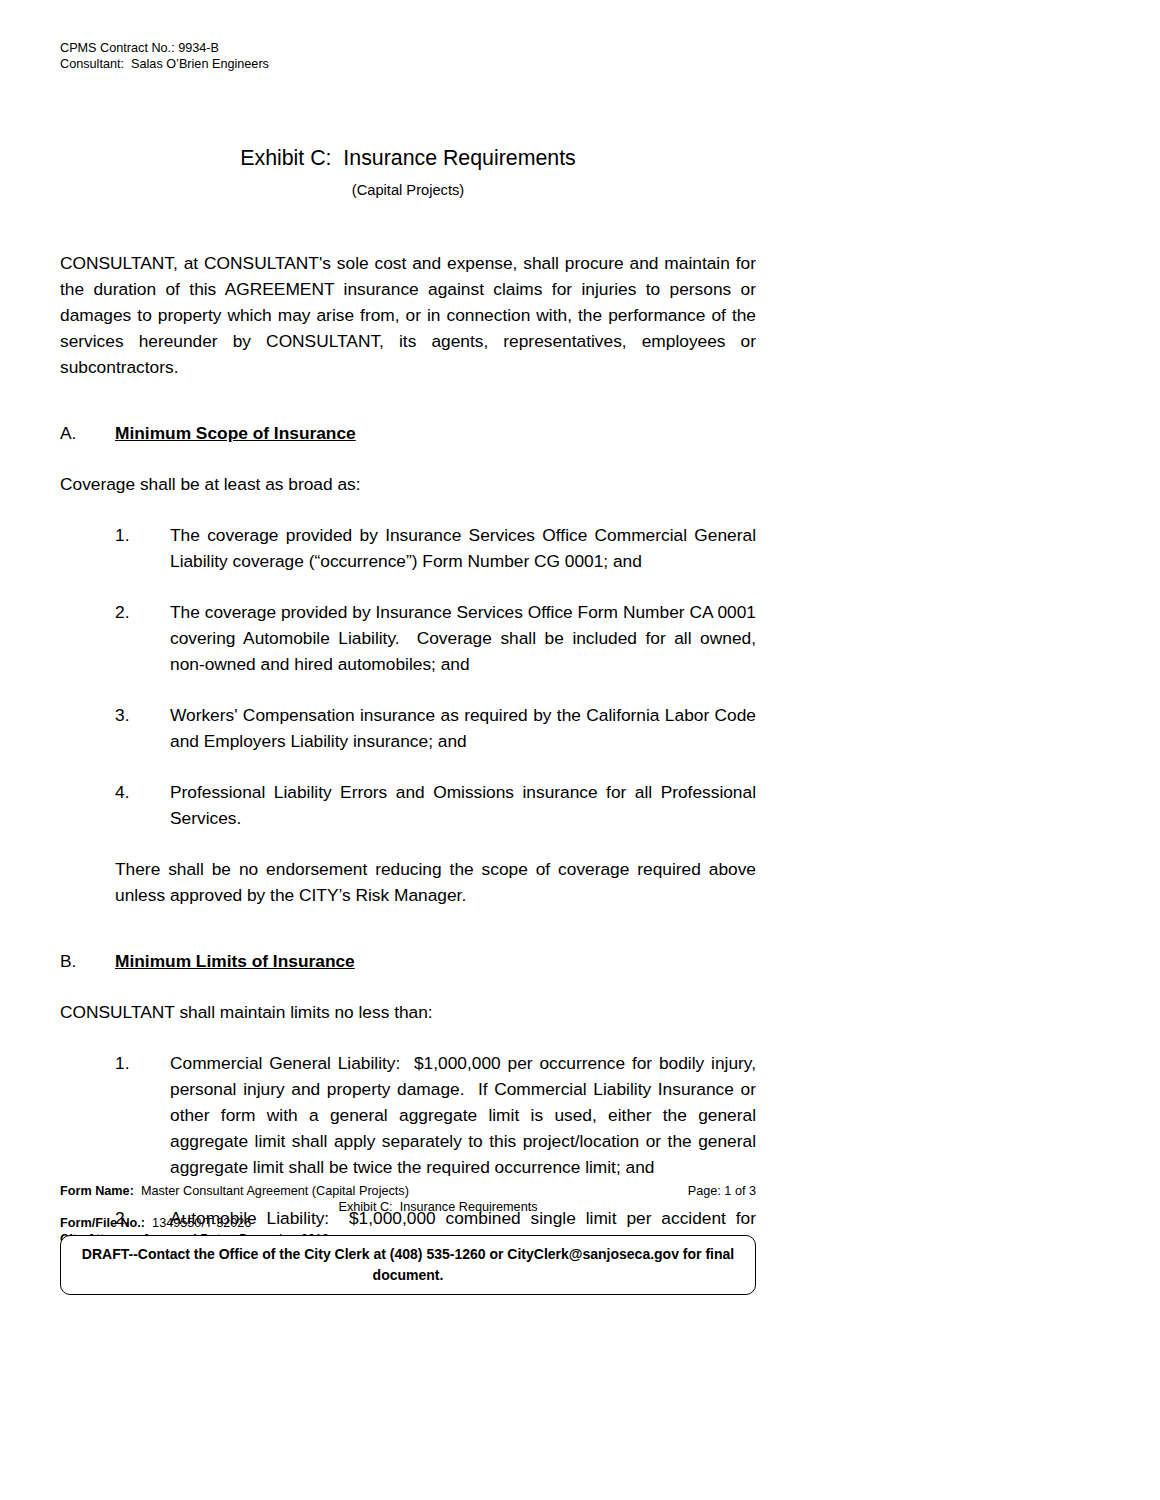CPMS Contract No.: 9934-B
Consultant: Salas O’Brien Engineers
Exhibit C: Insurance Requirements
(Capital Projects)
CONSULTANT, at CONSULTANT's sole cost and expense, shall procure and maintain for the duration of this AGREEMENT insurance against claims for injuries to persons or damages to property which may arise from, or in connection with, the performance of the services hereunder by CONSULTANT, its agents, representatives, employees or subcontractors.
A. Minimum Scope of Insurance
Coverage shall be at least as broad as:
1. The coverage provided by Insurance Services Office Commercial General Liability coverage (“occurrence”) Form Number CG 0001; and
2. The coverage provided by Insurance Services Office Form Number CA 0001 covering Automobile Liability. Coverage shall be included for all owned, non-owned and hired automobiles; and
3. Workers' Compensation insurance as required by the California Labor Code and Employers Liability insurance; and
4. Professional Liability Errors and Omissions insurance for all Professional Services.
There shall be no endorsement reducing the scope of coverage required above unless approved by the CITY’s Risk Manager.
B. Minimum Limits of Insurance
CONSULTANT shall maintain limits no less than:
1. Commercial General Liability: $1,000,000 per occurrence for bodily injury, personal injury and property damage. If Commercial Liability Insurance or other form with a general aggregate limit is used, either the general aggregate limit shall apply separately to this project/location or the general aggregate limit shall be twice the required occurrence limit; and
2. Automobile Liability: $1,000,000 combined single limit per accident for bodily injury and property damage; and
Form Name: Master Consultant Agreement (Capital Projects)
Page: 1 of 3
Exhibit C: Insurance Requirements
Form/File No.: 1349550/T-32026
City Attorney Approval Date: December 2018
DRAFT--Contact the Office of the City Clerk at (408) 535-1260 or CityClerk@sanjoseca.gov for final document.